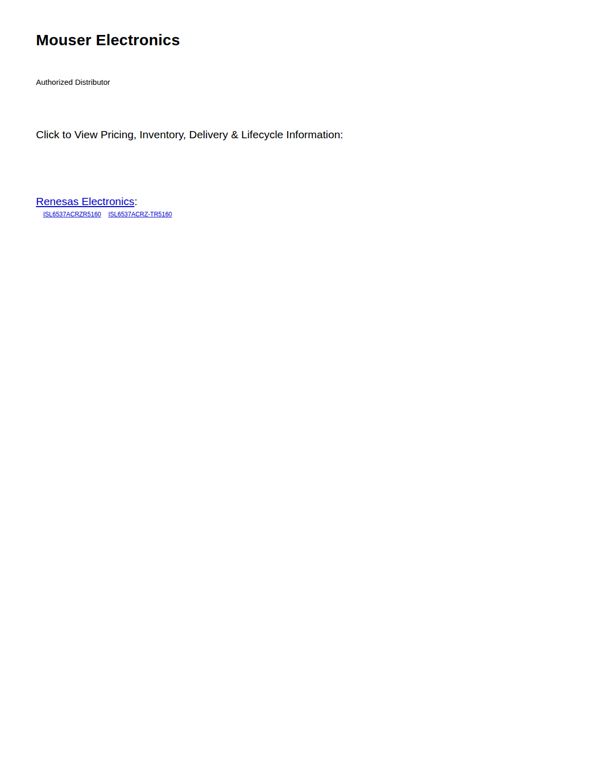Mouser Electronics
Authorized Distributor
Click to View Pricing, Inventory, Delivery & Lifecycle Information:
Renesas Electronics:
ISL6537ACRZR5160 ISL6537ACRZ-TR5160